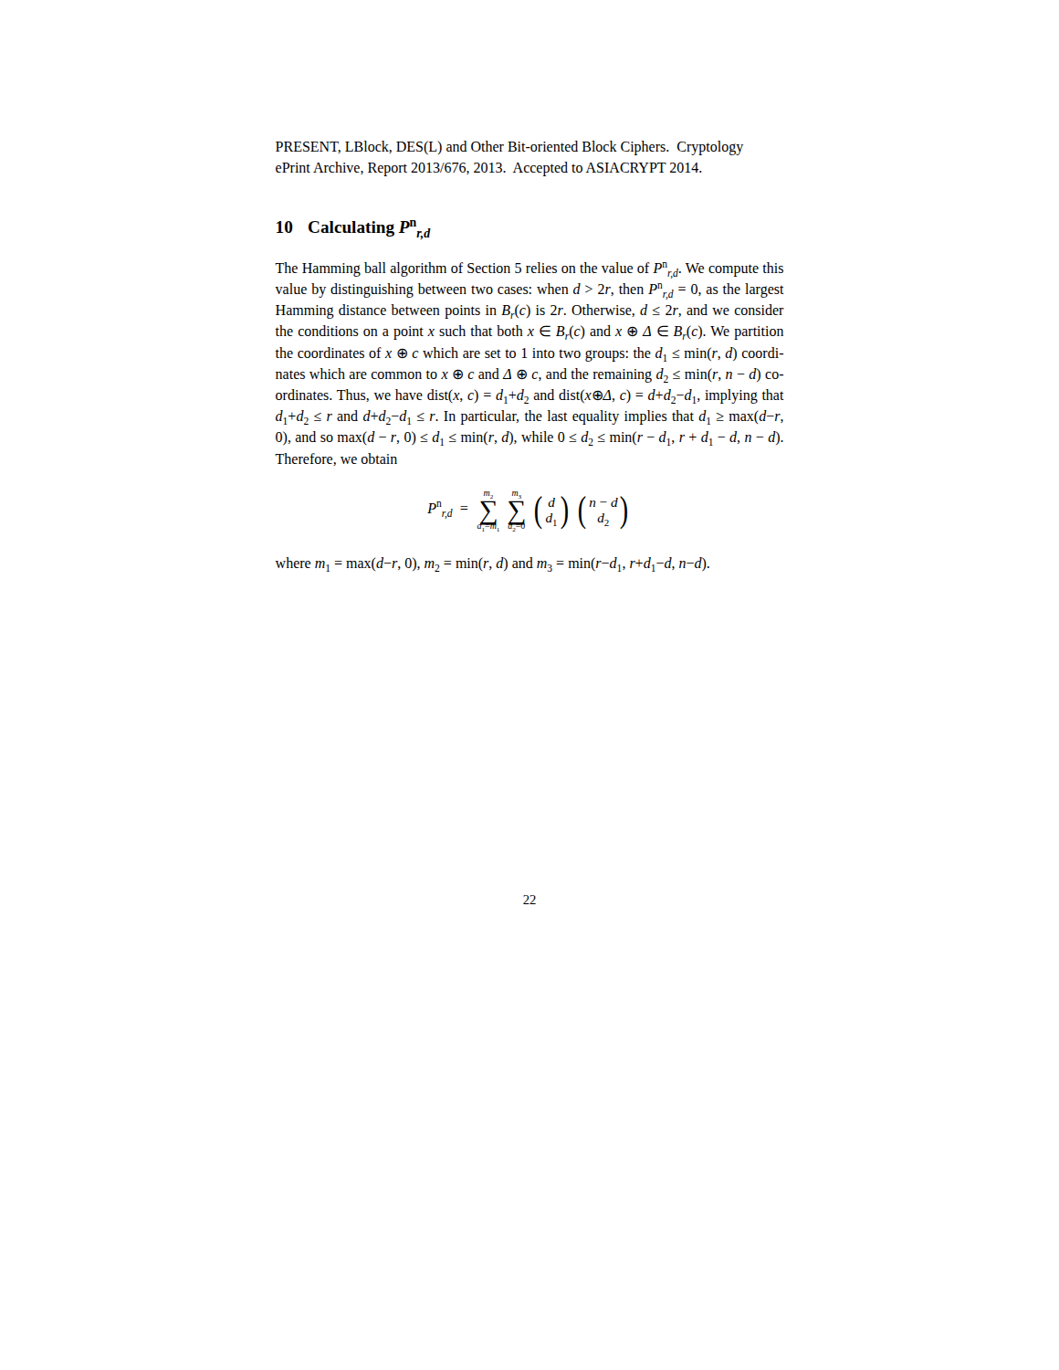PRESENT, LBlock, DES(L) and Other Bit-oriented Block Ciphers. Cryptology
ePrint Archive, Report 2013/676, 2013. Accepted to ASIACRYPT 2014.
10 Calculating Pnr,d
The Hamming ball algorithm of Section 5 relies on the value of Pnr,d. We compute this value by distinguishing between two cases: when d > 2r, then Pnr,d = 0, as the largest Hamming distance between points in Br(c) is 2r. Otherwise, d ≤ 2r, and we consider the conditions on a point x such that both x ∈ Br(c) and x ⊕ Δ ∈ Br(c). We partition the coordinates of x ⊕ c which are set to 1 into two groups: the d1 ≤ min(r, d) coordinates which are common to x ⊕ c and Δ ⊕ c, and the remaining d2 ≤ min(r, n − d) coordinates. Thus, we have dist(x, c) = d1+d2 and dist(x⊕Δ, c) = d+d2−d1, implying that d1+d2 ≤ r and d+d2−d1 ≤ r. In particular, the last equality implies that d1 ≥ max(d−r, 0), and so max(d − r, 0) ≤ d1 ≤ min(r, d), while 0 ≤ d2 ≤ min(r − d1, r + d1 − d, n − d). Therefore, we obtain
Pnr,d = m2 ∑ d1=m1 m3 ∑ d2=0 (dd1) (n − d d2)
where m1 = max(d−r, 0), m2 = min(r, d) and m3 = min(r−d1, r+d1−d, n−d).
22